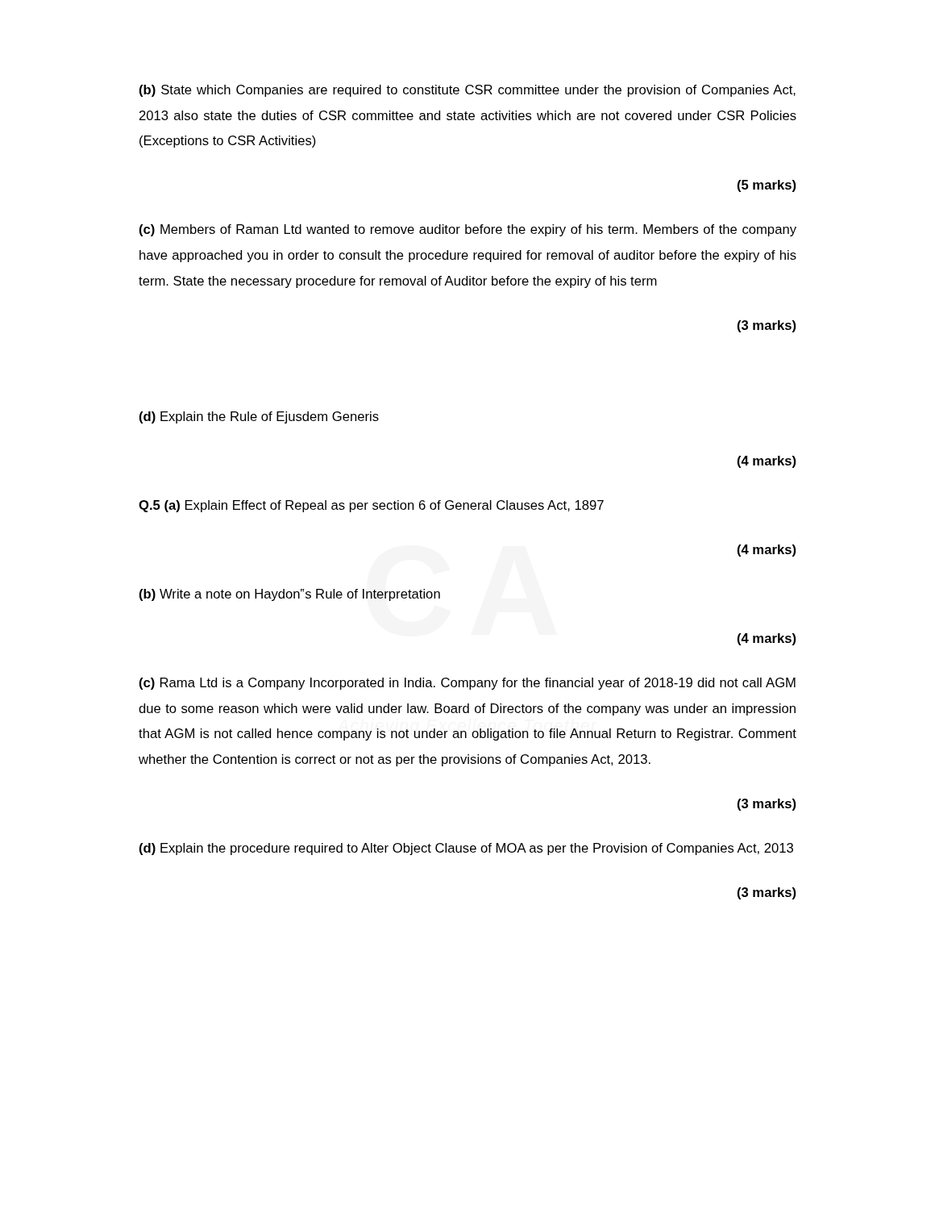CA Achieving Excellence Together
(b) State which Companies are required to constitute CSR committee under the provision of Companies Act, 2013 also state the duties of CSR committee and state activities which are not covered under CSR Policies (Exceptions to CSR Activities)
(5 marks)
(c) Members of Raman Ltd wanted to remove auditor before the expiry of his term. Members of the company have approached you in order to consult the procedure required for removal of auditor before the expiry of his term. State the necessary procedure for removal of Auditor before the expiry of his term
(3 marks)
(d) Explain the Rule of Ejusdem Generis
(4 marks)
Q.5 (a) Explain Effect of Repeal as per section 6 of General Clauses Act, 1897
(4 marks)
(b) Write a note on Haydon‟s Rule of Interpretation
(4 marks)
(c) Rama Ltd is a Company Incorporated in India. Company for the financial year of 2018-19 did not call AGM due to some reason which were valid under law. Board of Directors of the company was under an impression that AGM is not called hence company is not under an obligation to file Annual Return to Registrar. Comment whether the Contention is correct or not as per the provisions of Companies Act, 2013.
(3 marks)
(d) Explain the procedure required to Alter Object Clause of MOA as per the Provision of Companies Act, 2013
(3 marks)